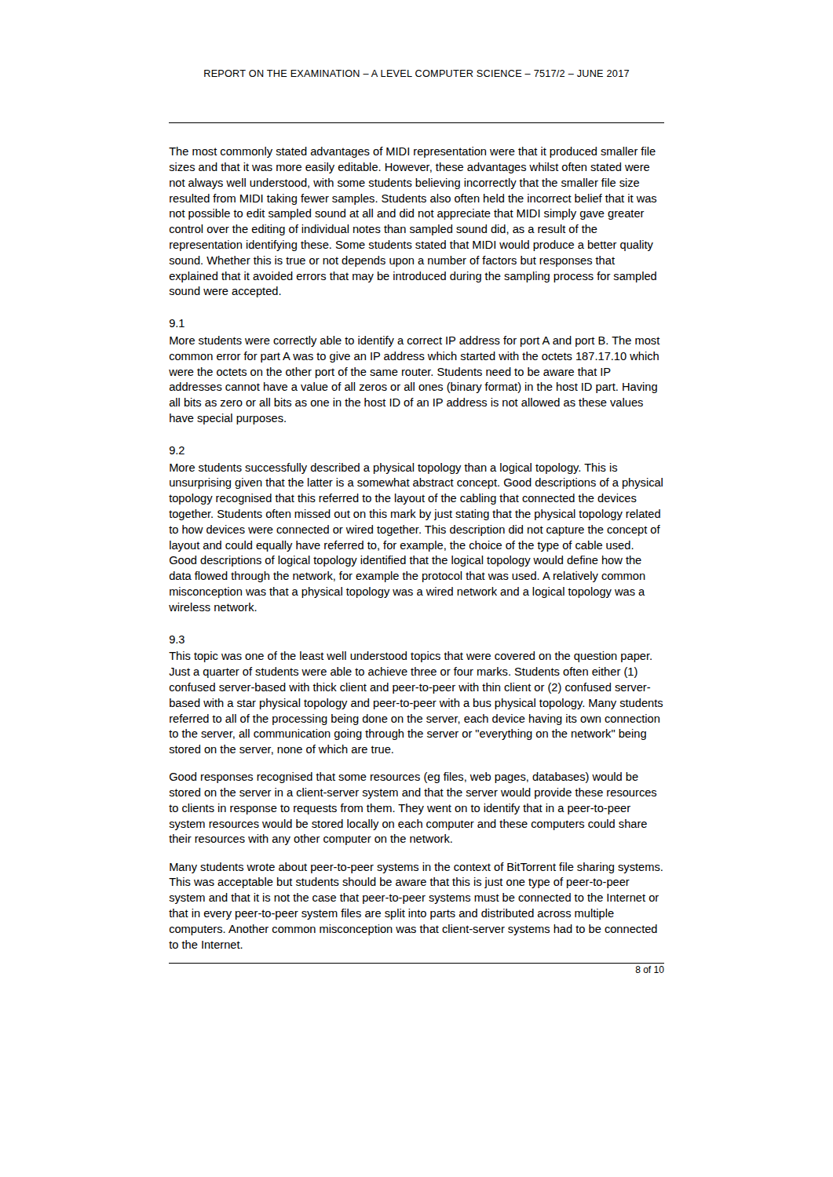REPORT ON THE EXAMINATION – A LEVEL COMPUTER SCIENCE – 7517/2 – JUNE 2017
The most commonly stated advantages of MIDI representation were that it produced smaller file sizes and that it was more easily editable. However, these advantages whilst often stated were not always well understood, with some students believing incorrectly that the smaller file size resulted from MIDI taking fewer samples. Students also often held the incorrect belief that it was not possible to edit sampled sound at all and did not appreciate that MIDI simply gave greater control over the editing of individual notes than sampled sound did, as a result of the representation identifying these. Some students stated that MIDI would produce a better quality sound. Whether this is true or not depends upon a number of factors but responses that explained that it avoided errors that may be introduced during the sampling process for sampled sound were accepted.
9.1
More students were correctly able to identify a correct IP address for port A and port B. The most common error for part A was to give an IP address which started with the octets 187.17.10 which were the octets on the other port of the same router. Students need to be aware that IP addresses cannot have a value of all zeros or all ones (binary format) in the host ID part. Having all bits as zero or all bits as one in the host ID of an IP address is not allowed as these values have special purposes.
9.2
More students successfully described a physical topology than a logical topology. This is unsurprising given that the latter is a somewhat abstract concept. Good descriptions of a physical topology recognised that this referred to the layout of the cabling that connected the devices together. Students often missed out on this mark by just stating that the physical topology related to how devices were connected or wired together. This description did not capture the concept of layout and could equally have referred to, for example, the choice of the type of cable used. Good descriptions of logical topology identified that the logical topology would define how the data flowed through the network, for example the protocol that was used. A relatively common misconception was that a physical topology was a wired network and a logical topology was a wireless network.
9.3
This topic was one of the least well understood topics that were covered on the question paper. Just a quarter of students were able to achieve three or four marks. Students often either (1) confused server-based with thick client and peer-to-peer with thin client or (2) confused server-based with a star physical topology and peer-to-peer with a bus physical topology. Many students referred to all of the processing being done on the server, each device having its own connection to the server, all communication going through the server or "everything on the network" being stored on the server, none of which are true.
Good responses recognised that some resources (eg files, web pages, databases) would be stored on the server in a client-server system and that the server would provide these resources to clients in response to requests from them. They went on to identify that in a peer-to-peer system resources would be stored locally on each computer and these computers could share their resources with any other computer on the network.
Many students wrote about peer-to-peer systems in the context of BitTorrent file sharing systems. This was acceptable but students should be aware that this is just one type of peer-to-peer system and that it is not the case that peer-to-peer systems must be connected to the Internet or that in every peer-to-peer system files are split into parts and distributed across multiple computers. Another common misconception was that client-server systems had to be connected to the Internet.
8 of 10